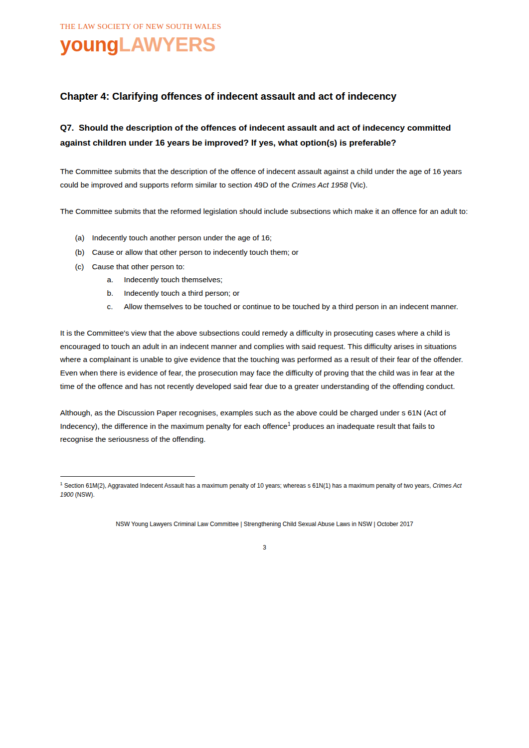THE LAW SOCIETY OF NEW SOUTH WALES
youngLAWYERS
Chapter 4: Clarifying offences of indecent assault and act of indecency
Q7. Should the description of the offences of indecent assault and act of indecency committed against children under 16 years be improved? If yes, what option(s) is preferable?
The Committee submits that the description of the offence of indecent assault against a child under the age of 16 years could be improved and supports reform similar to section 49D of the Crimes Act 1958 (Vic).
The Committee submits that the reformed legislation should include subsections which make it an offence for an adult to:
Indecently touch another person under the age of 16;
Cause or allow that other person to indecently touch them; or
Cause that other person to:
Indecently touch themselves;
Indecently touch a third person; or
Allow themselves to be touched or continue to be touched by a third person in an indecent manner.
It is the Committee's view that the above subsections could remedy a difficulty in prosecuting cases where a child is encouraged to touch an adult in an indecent manner and complies with said request. This difficulty arises in situations where a complainant is unable to give evidence that the touching was performed as a result of their fear of the offender. Even when there is evidence of fear, the prosecution may face the difficulty of proving that the child was in fear at the time of the offence and has not recently developed said fear due to a greater understanding of the offending conduct.
Although, as the Discussion Paper recognises, examples such as the above could be charged under s 61N (Act of Indecency), the difference in the maximum penalty for each offence1 produces an inadequate result that fails to recognise the seriousness of the offending.
1 Section 61M(2), Aggravated Indecent Assault has a maximum penalty of 10 years; whereas s 61N(1) has a maximum penalty of two years, Crimes Act 1900 (NSW).
NSW Young Lawyers Criminal Law Committee | Strengthening Child Sexual Abuse Laws in NSW | October 2017
3